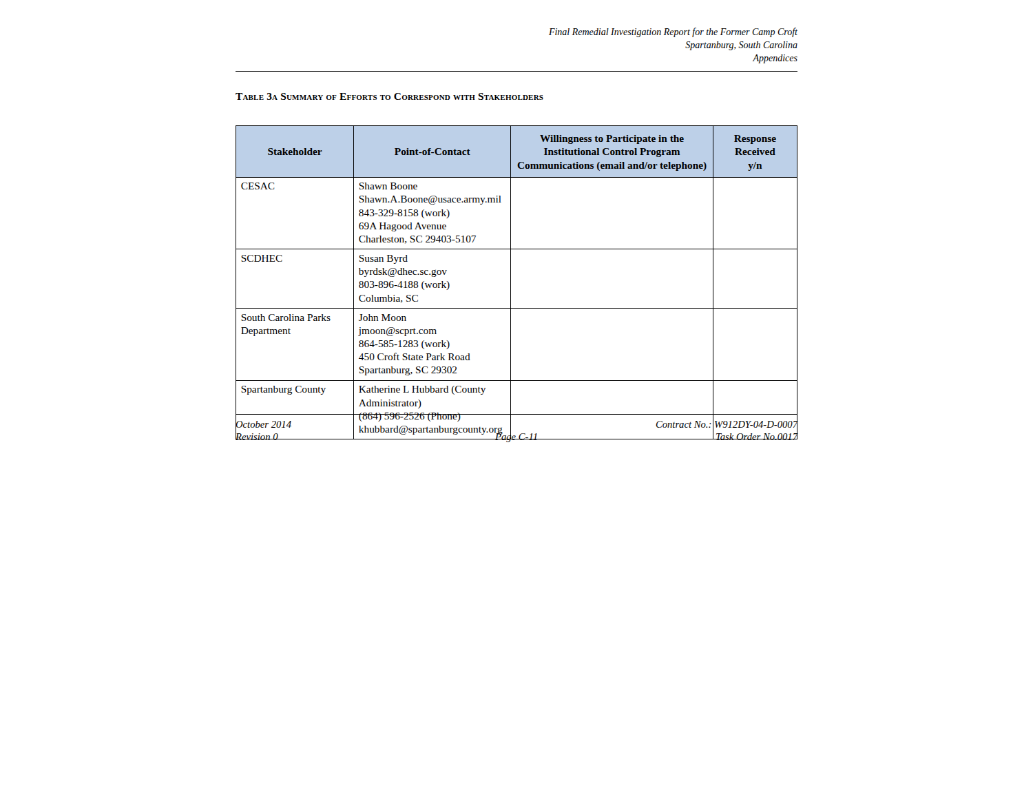Final Remedial Investigation Report for the Former Camp Croft
Spartanburg, South Carolina
Appendices
Table 3a Summary of Efforts to Correspond with Stakeholders
| Stakeholder | Point-of-Contact | Willingness to Participate in the Institutional Control Program Communications (email and/or telephone) | Response Received y/n |
| --- | --- | --- | --- |
| CESAC | Shawn Boone Shawn.A.Boone@usace.army.mil 843-329-8158 (work) 69A Hagood Avenue Charleston, SC 29403-5107 | | |
| SCDHEC | Susan Byrd byrdsk@dhec.sc.gov 803-896-4188 (work) Columbia, SC | | |
| South Carolina Parks Department | John Moon jmoon@scprt.com 864-585-1283 (work) 450 Croft State Park Road Spartanburg, SC 29302 | | |
| Spartanburg County | Katherine L Hubbard (County Administrator) (864) 596-2526 (Phone) khubbard@spartanburgcounty.org | | |
| October 2014 | | Contract No.: W912DY-04-D-0007 |
| Revision 0 | Page C-11 | Task Order No.0017 |